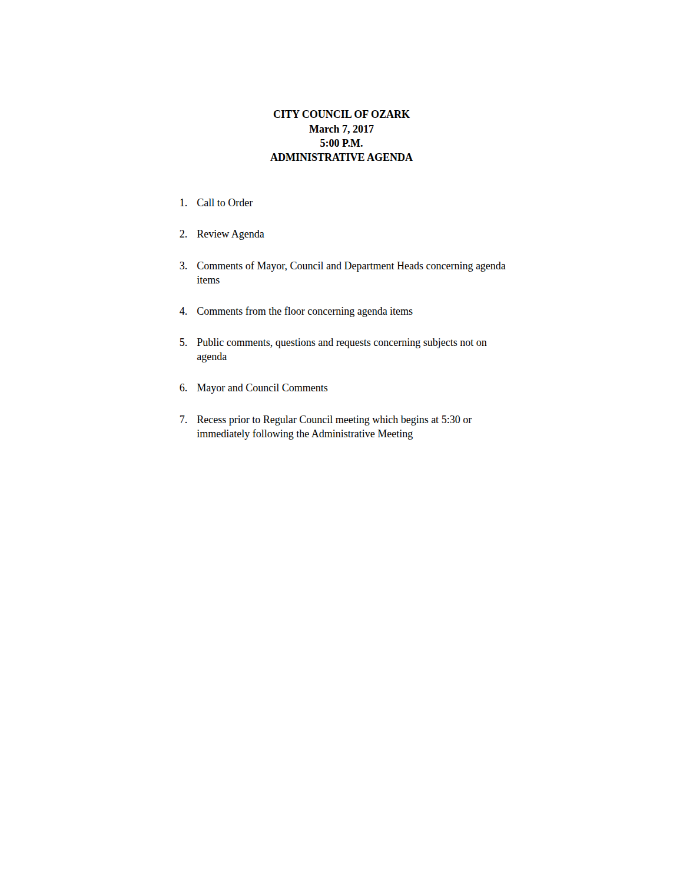CITY COUNCIL OF OZARK
March 7, 2017
5:00 P.M.
ADMINISTRATIVE AGENDA
Call to Order
Review Agenda
Comments of Mayor, Council and Department Heads concerning agenda items
Comments from the floor concerning agenda items
Public comments, questions and requests concerning subjects not on agenda
Mayor and Council Comments
Recess prior to Regular Council meeting which begins at 5:30 or immediately following the Administrative Meeting